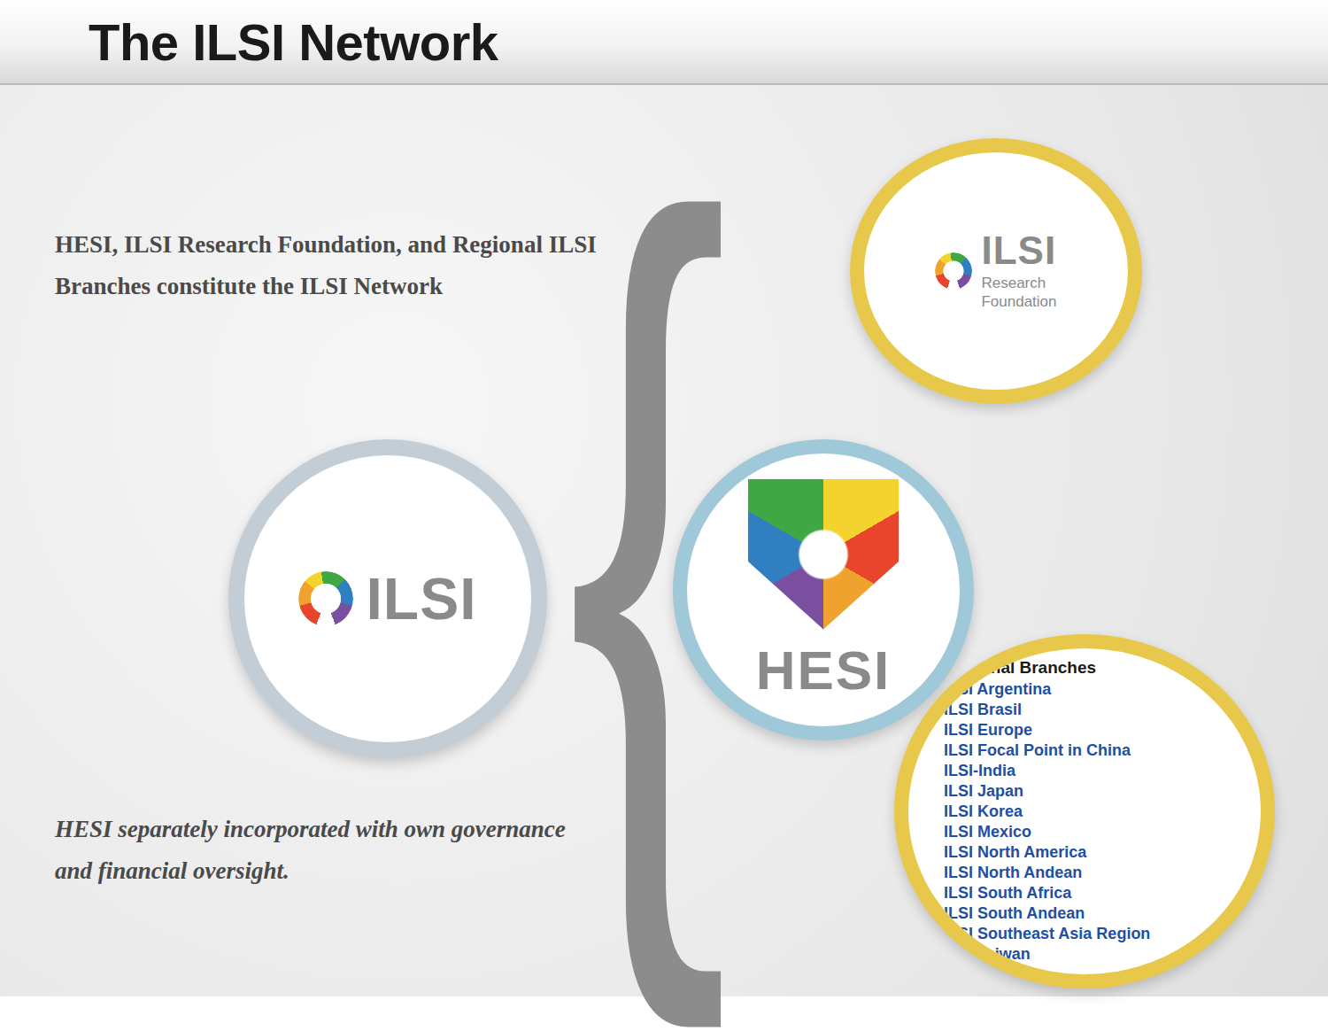The ILSI Network
HESI, ILSI Research Foundation, and Regional ILSI Branches constitute the ILSI Network
HESI separately incorporated with own governance and financial oversight.
{
ILSI
HESI
ILSI Research
Foundation
Regional Branches
ILSI Argentina
ILSI Brasil
ILSI Europe
ILSI Focal Point in China
ILSI-India
ILSI Japan
ILSI Korea
ILSI Mexico
ILSI North America
ILSI North Andean
ILSI South Africa
ILSI South Andean
ILSI Southeast Asia Region
ILSI Taiwan